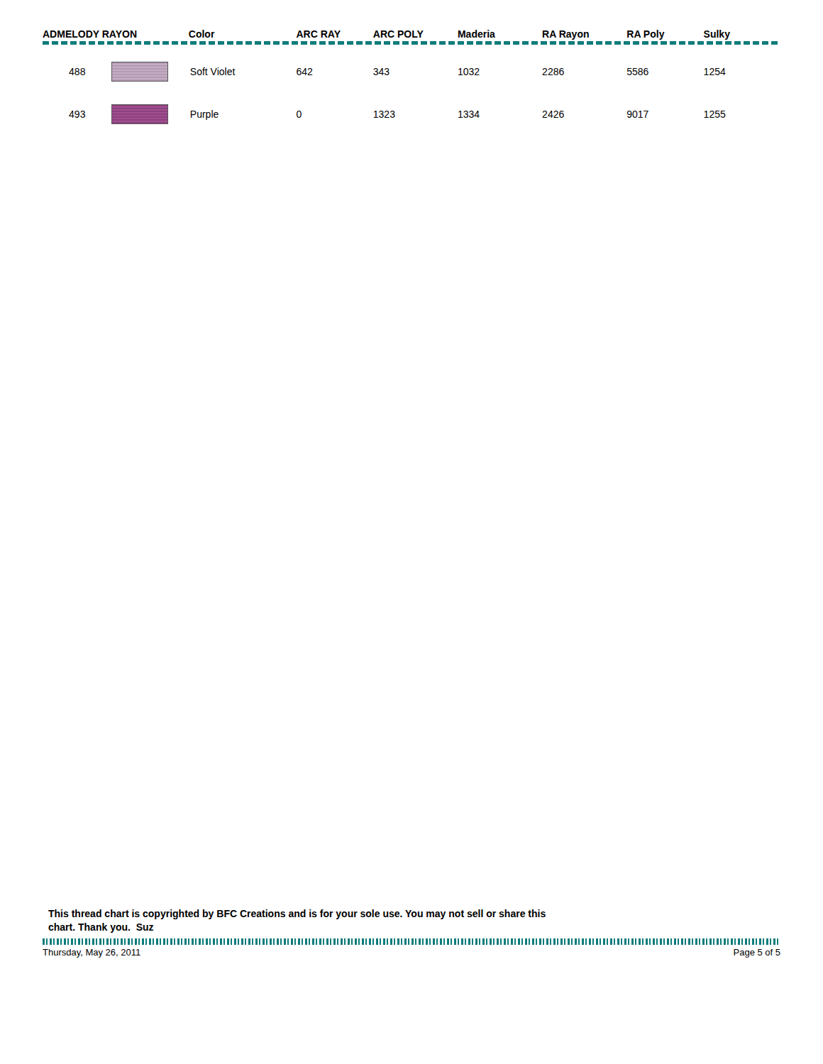| ADMELODY RAYON | | Color | ARC RAY | ARC POLY | Maderia | RA Rayon | RA Poly | Sulky |
| --- | --- | --- | --- | --- | --- | --- | --- | --- |
| 488 | | Soft Violet | 642 | 343 | 1032 | 2286 | 5586 | 1254 |
| 493 | | Purple | 0 | 1323 | 1334 | 2426 | 9017 | 1255 |
This thread chart is copyrighted by BFC Creations and is for your sole use. You may not sell or share thischart. Thank you. Suz
Thursday, May 26, 2011 Page 5 of 5